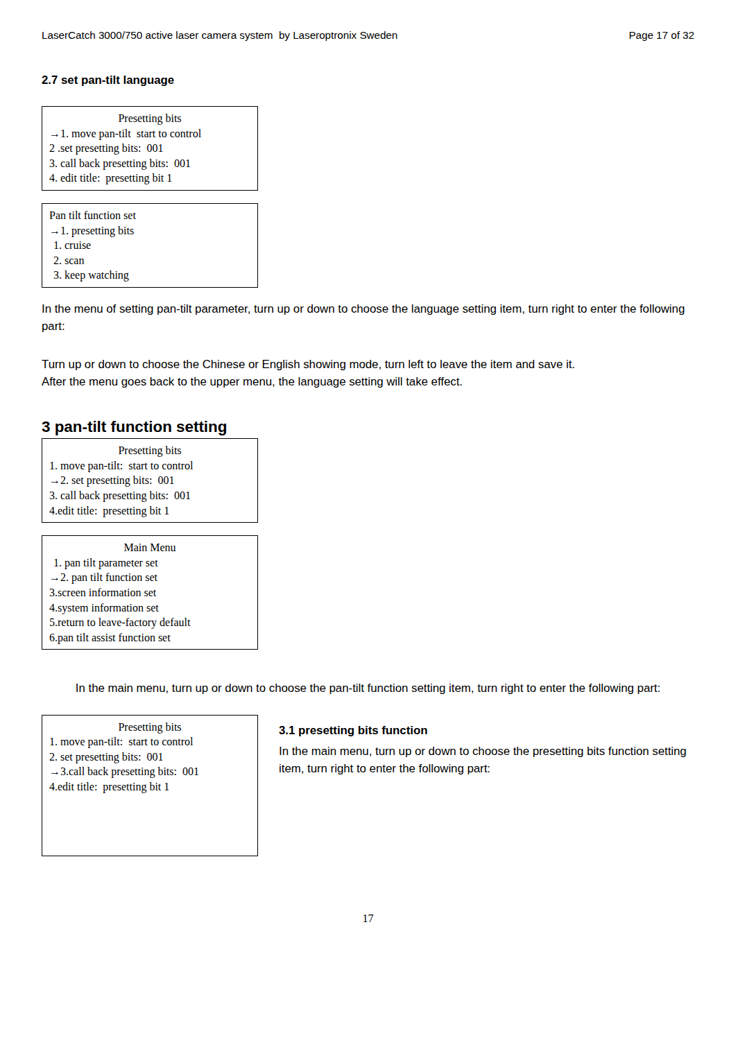LaserCatch 3000/750 active laser camera system by Laseroptronix Sweden Page 17 of 32
2.7 set pan-tilt language
Presetting bits →1. move pan-tilt start to control
2 .set presetting bits: 001
3. call back presetting bits: 001
4. edit title: presetting bit 1
Pan tilt function set
→1. presetting bits
cruise
scan
keep watching
In the menu of setting pan-tilt parameter, turn up or down to choose the language setting item, turn right to enter the following part:
Turn up or down to choose the Chinese or English showing mode, turn left to leave the item and save it.
After the menu goes back to the upper menu, the language setting will take effect.
3 pan-tilt function setting
Presetting bits 1. move pan-tilt: start to control
→2. set presetting bits: 001
3. call back presetting bits: 001
4.edit title: presetting bit 1
Main Menu
pan tilt parameter set
→2. pan tilt function set
3.screen information set
4.system information set
5.return to leave-factory default
6.pan tilt assist function set
In the main menu, turn up or down to choose the pan-tilt function setting item, turn right to enter the following part:
Presetting bits 1. move pan-tilt: start to control
2. set presetting bits: 001
→3.call back presetting bits: 001
4.edit title: presetting bit 1
3.1 presetting bits function
In the main menu, turn up or down to choose the presetting bits function setting item, turn right to enter the following part:
17